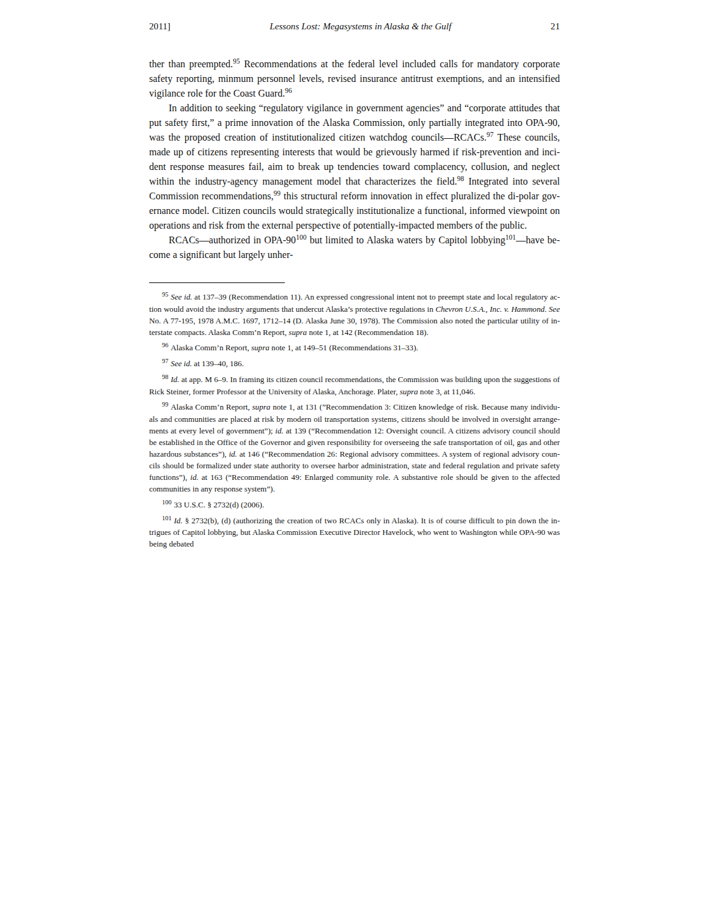2011] Lessons Lost: Megasystems in Alaska & the Gulf 21
ther than preempted.95 Recommendations at the federal level included calls for mandatory corporate safety reporting, minmum personnel levels, revised insurance antitrust exemptions, and an intensified vigilance role for the Coast Guard.96
In addition to seeking “regulatory vigilance in government agencies” and “corporate attitudes that put safety first,” a prime innovation of the Alaska Commission, only partially integrated into OPA-90, was the proposed creation of institutionalized citizen watchdog councils—RCACs.97 These councils, made up of citizens representing interests that would be grievously harmed if risk-prevention and incident response measures fail, aim to break up tendencies toward complacency, collusion, and neglect within the industry-agency management model that characterizes the field.98 Integrated into several Commission recommendations,99 this structural reform innovation in effect pluralized the di-polar governance model. Citizen councils would strategically institutionalize a functional, informed viewpoint on operations and risk from the external perspective of potentially-impacted members of the public.
RCACs—authorized in OPA-90100 but limited to Alaska waters by Capitol lobbying101—have become a significant but largely unher-
See id. at 137–39 (Recommendation 11). An expressed congressional intent not to preempt state and local regulatory action would avoid the industry arguments that undercut Alaska’s protective regulations in Chevron U.S.A., Inc. v. Hammond. See No. A 77-195, 1978 A.M.C. 1697, 1712–14 (D. Alaska June 30, 1978). The Commission also noted the particular utility of interstate compacts. Alaska Comm’n Report, supra note 1, at 142 (Recommendation 18).
Alaska Comm’n Report, supra note 1, at 149–51 (Recommendations 31–33).
See id. at 139–40, 186.
Id. at app. M 6–9. In framing its citizen council recommendations, the Commission was building upon the suggestions of Rick Steiner, former Professor at the University of Alaska, Anchorage. Plater, supra note 3, at 11,046.
Alaska Comm’n Report, supra note 1, at 131 (”Recommendation 3: Citizen knowledge of risk. Because many individuals and communities are placed at risk by modern oil transportation systems, citizens should be involved in oversight arrangements at every level of government”); id. at 139 (“Recommendation 12: Oversight council. A citizens advisory council should be established in the Office of the Governor and given responsibility for overseeing the safe transportation of oil, gas and other hazardous substances”), id. at 146 (“Recommendation 26: Regional advisory committees. A system of regional advisory councils should be formalized under state authority to oversee harbor administration, state and federal regulation and private safety functions”), id. at 163 (“Recommendation 49: Enlarged community role. A substantive role should be given to the affected communities in any response system”).
33 U.S.C. § 2732(d) (2006).
Id. § 2732(b), (d) (authorizing the creation of two RCACs only in Alaska). It is of course difficult to pin down the intrigues of Capitol lobbying, but Alaska Commission Executive Director Havelock, who went to Washington while OPA-90 was being debated